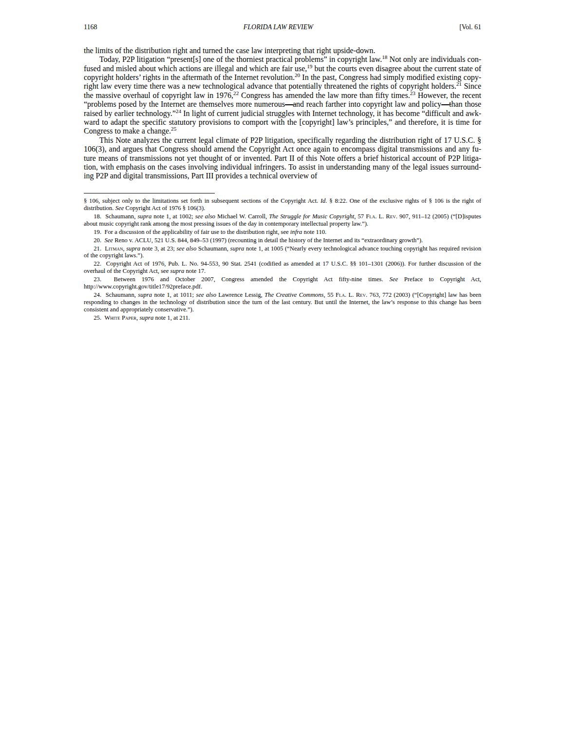1168 FLORIDA LAW REVIEW [Vol. 61
the limits of the distribution right and turned the case law interpreting that right upside-down.
Today, P2P litigation “present[s] one of the thorniest practical problems” in copyright law.18 Not only are individuals confused and misled about which actions are illegal and which are fair use,19 but the courts even disagree about the current state of copyright holders’ rights in the aftermath of the Internet revolution.20 In the past, Congress had simply modified existing copyright law every time there was a new technological advance that potentially threatened the rights of copyright holders.21 Since the massive overhaul of copyright law in 1976,22 Congress has amended the law more than fifty times.23 However, the recent “problems posed by the Internet are themselves more numerous—and reach farther into copyright law and policy—than those raised by earlier technology.”24 In light of current judicial struggles with Internet technology, it has become “difficult and awkward to adapt the specific statutory provisions to comport with the [copyright] law’s principles,” and therefore, it is time for Congress to make a change.25
This Note analyzes the current legal climate of P2P litigation, specifically regarding the distribution right of 17 U.S.C. § 106(3), and argues that Congress should amend the Copyright Act once again to encompass digital transmissions and any future means of transmissions not yet thought of or invented. Part II of this Note offers a brief historical account of P2P litigation, with emphasis on the cases involving individual infringers. To assist in understanding many of the legal issues surrounding P2P and digital transmissions, Part III provides a technical overview of
§ 106, subject only to the limitations set forth in subsequent sections of the Copyright Act. Id. § 8:22. One of the exclusive rights of § 106 is the right of distribution. See Copyright Act of 1976 § 106(3).
18. Schaumann, supra note 1, at 1002; see also Michael W. Carroll, The Struggle for Music Copyright, 57 Fla. L. Rev. 907, 911–12 (2005) (“[D]isputes about music copyright rank among the most pressing issues of the day in contemporary intellectual property law.”).
19. For a discussion of the applicability of fair use to the distribution right, see infra note 110.
20. See Reno v. ACLU, 521 U.S. 844, 849–53 (1997) (recounting in detail the history of the Internet and its “extraordinary growth”).
21. Litman, supra note 3, at 23; see also Schaumann, supra note 1, at 1005 (“Nearly every technological advance touching copyright has required revision of the copyright laws.”).
22. Copyright Act of 1976, Pub. L. No. 94-553, 90 Stat. 2541 (codified as amended at 17 U.S.C. §§ 101–1301 (2006)). For further discussion of the overhaul of the Copyright Act, see supra note 17.
23. Between 1976 and October 2007, Congress amended the Copyright Act fifty-nine times. See Preface to Copyright Act, http://www.copyright.gov/title17/92preface.pdf.
24. Schaumann, supra note 1, at 1011; see also Lawrence Lessig, The Creative Commons, 55 Fla. L. Rev. 763, 772 (2003) (“[Copyright] law has been responding to changes in the technology of distribution since the turn of the last century. But until the Internet, the law’s response to this change has been consistent and appropriately conservative.”).
25. White Paper, supra note 1, at 211.